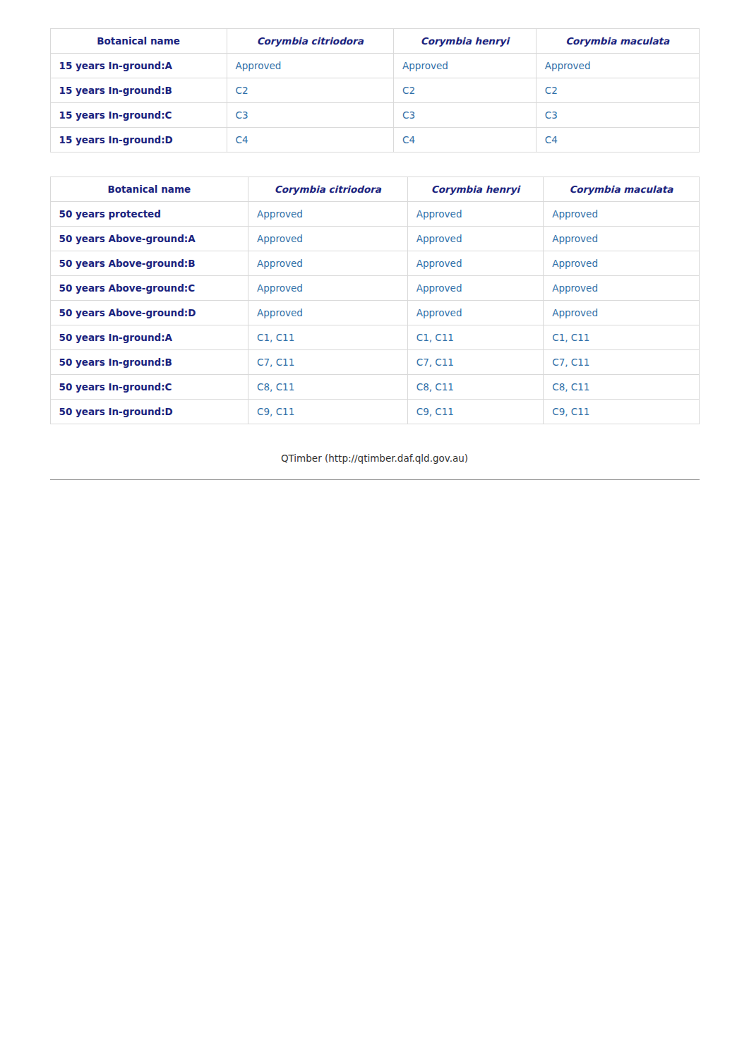| Botanical name | Corymbia citriodora | Corymbia henryi | Corymbia maculata |
| --- | --- | --- | --- |
| 15 years In-ground:A | Approved | Approved | Approved |
| 15 years In-ground:B | C2 | C2 | C2 |
| 15 years In-ground:C | C3 | C3 | C3 |
| 15 years In-ground:D | C4 | C4 | C4 |
| Botanical name | Corymbia citriodora | Corymbia henryi | Corymbia maculata |
| --- | --- | --- | --- |
| 50 years protected | Approved | Approved | Approved |
| 50 years Above-ground:A | Approved | Approved | Approved |
| 50 years Above-ground:B | Approved | Approved | Approved |
| 50 years Above-ground:C | Approved | Approved | Approved |
| 50 years Above-ground:D | Approved | Approved | Approved |
| 50 years In-ground:A | C1, C11 | C1, C11 | C1, C11 |
| 50 years In-ground:B | C7, C11 | C7, C11 | C7, C11 |
| 50 years In-ground:C | C8, C11 | C8, C11 | C8, C11 |
| 50 years In-ground:D | C9, C11 | C9, C11 | C9, C11 |
QTimber (http://qtimber.daf.qld.gov.au)